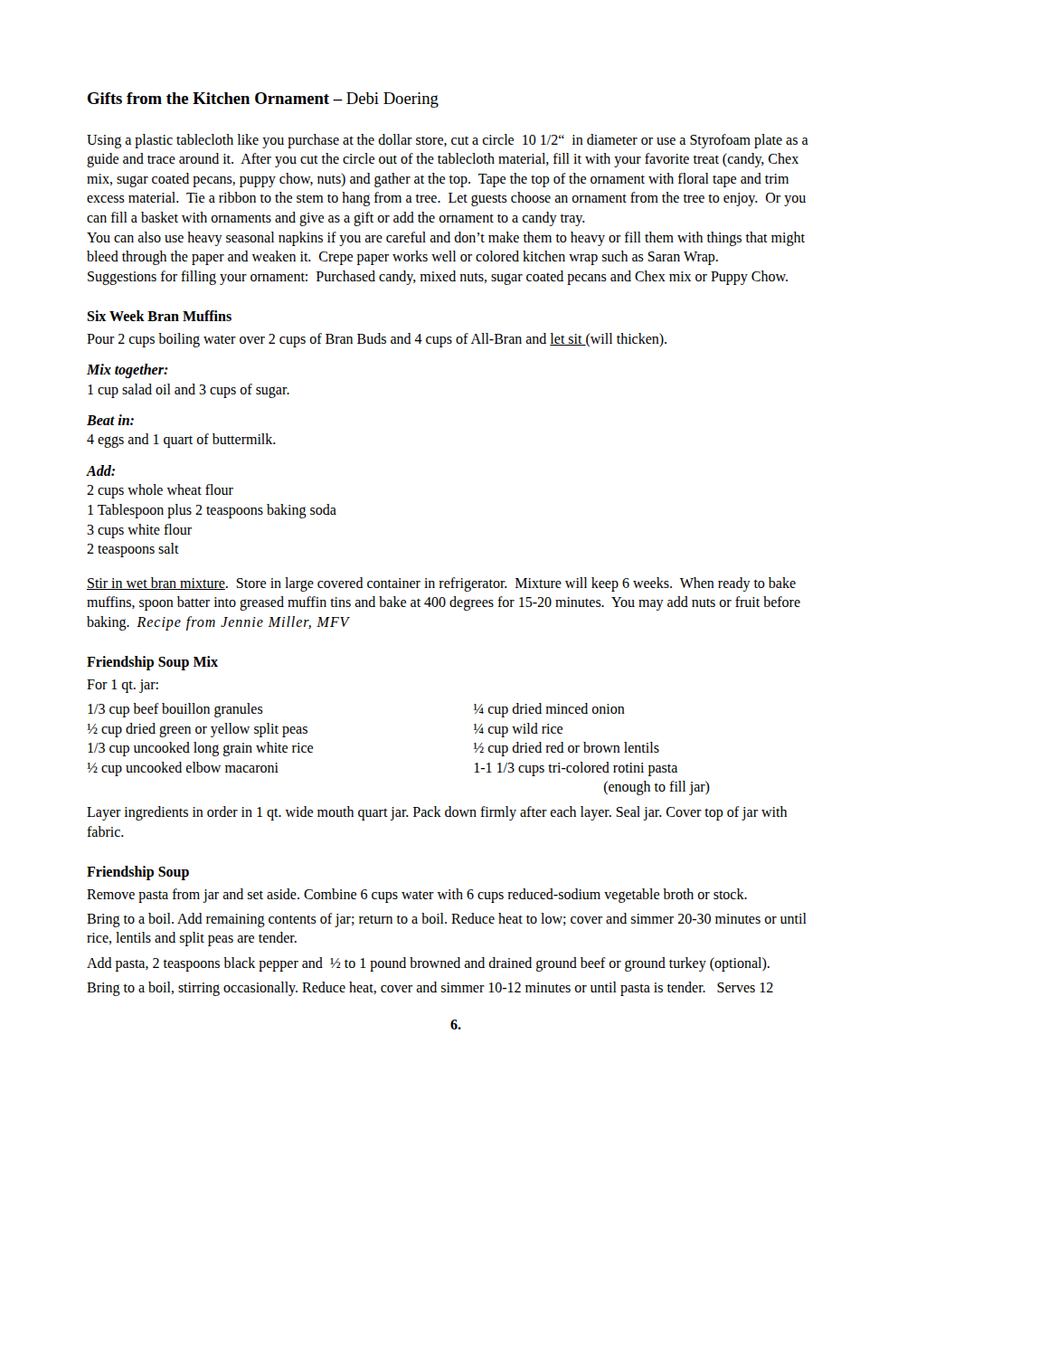Gifts from the Kitchen Ornament – Debi Doering
Using a plastic tablecloth like you purchase at the dollar store, cut a circle 10 1/2“ in diameter or use a Styrofoam plate as a guide and trace around it. After you cut the circle out of the tablecloth material, fill it with your favorite treat (candy, Chex mix, sugar coated pecans, puppy chow, nuts) and gather at the top. Tape the top of the ornament with floral tape and trim excess material. Tie a ribbon to the stem to hang from a tree. Let guests choose an ornament from the tree to enjoy. Or you can fill a basket with ornaments and give as a gift or add the ornament to a candy tray.
You can also use heavy seasonal napkins if you are careful and don’t make them to heavy or fill them with things that might bleed through the paper and weaken it. Crepe paper works well or colored kitchen wrap such as Saran Wrap.
Suggestions for filling your ornament: Purchased candy, mixed nuts, sugar coated pecans and Chex mix or Puppy Chow.
Six Week Bran Muffins
Pour 2 cups boiling water over 2 cups of Bran Buds and 4 cups of All-Bran and let sit (will thicken).
Mix together:
1 cup salad oil and 3 cups of sugar.
Beat in:
4 eggs and 1 quart of buttermilk.
Add:
2 cups whole wheat flour
1 Tablespoon plus 2 teaspoons baking soda
3 cups white flour
2 teaspoons salt
Stir in wet bran mixture. Store in large covered container in refrigerator. Mixture will keep 6 weeks. When ready to bake muffins, spoon batter into greased muffin tins and bake at 400 degrees for 15-20 minutes. You may add nuts or fruit before baking. Recipe from Jennie Miller, MFV
Friendship Soup Mix
For 1 qt. jar:
| 1/3 cup beef bouillon granules | ¼ cup dried minced onion |
| ½ cup dried green or yellow split peas | ¼ cup wild rice |
| 1/3 cup uncooked long grain white rice | ½ cup dried red or brown lentils |
| ½ cup uncooked elbow macaroni | 1-1 1/3 cups tri-colored rotini pasta (enough to fill jar) |
Layer ingredients in order in 1 qt. wide mouth quart jar. Pack down firmly after each layer. Seal jar. Cover top of jar with fabric.
Friendship Soup
Remove pasta from jar and set aside. Combine 6 cups water with 6 cups reduced-sodium vegetable broth or stock.
Bring to a boil. Add remaining contents of jar; return to a boil. Reduce heat to low; cover and simmer 20-30 minutes or until rice, lentils and split peas are tender.
Add pasta, 2 teaspoons black pepper and ½ to 1 pound browned and drained ground beef or ground turkey (optional).
Bring to a boil, stirring occasionally. Reduce heat, cover and simmer 10-12 minutes or until pasta is tender. Serves 12
6.